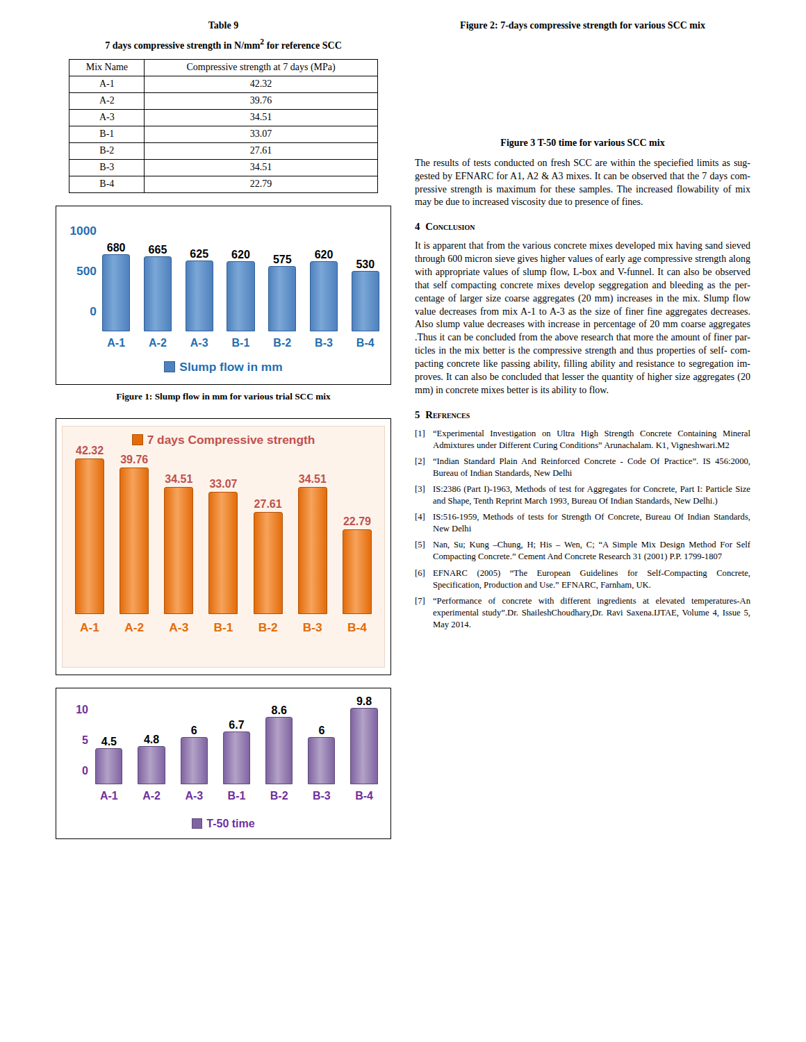Table 9
7 days compressive strength in N/mm2 for reference SCC
| Mix Name | Compressive strength at 7 days (MPa) |
| --- | --- |
| A-1 | 42.32 |
| A-2 | 39.76 |
| A-3 | 34.51 |
| B-1 | 33.07 |
| B-2 | 27.61 |
| B-3 | 34.51 |
| B-4 | 22.79 |
1000 500 0
680
665
625
620
575
620
530
A-1 A-2 A-3 B-1 B-2 B-3 B-4
Slump flow in mm
Figure 1: Slump flow in mm for various trial SCC mix
7 days Compressive strength
42.32
39.76
34.51
33.07
27.61
34.51
22.79
A-1 A-2 A-3 B-1 B-2 B-3 B-4
10 5 0
4.5
4.8
6
6.7
8.6
6
9.8
A-1 A-2 A-3 B-1 B-2 B-3 B-4
T-50 time
Figure 2: 7-days compressive strength for various SCC mix
Figure 3 T-50 time for various SCC mix
The results of tests conducted on fresh SCC are within the speciefied limits as suggested by EFNARC for A1, A2 & A3 mixes. It can be observed that the 7 days compressive strength is maximum for these samples. The increased flowability of mix may be due to increased viscosity due to presence of fines.
4 Conclusion
It is apparent that from the various concrete mixes developed mix having sand sieved through 600 micron sieve gives higher values of early age compressive strength along with appropriate values of slump flow, L-box and V-funnel. It can also be observed that self compacting concrete mixes develop seggregation and bleeding as the percentage of larger size coarse aggregates (20 mm) increases in the mix. Slump flow value decreases from mix A-1 to A-3 as the size of finer fine aggregates decreases. Also slump value decreases with increase in percentage of 20 mm coarse aggregates .Thus it can be concluded from the above research that more the amount of finer particles in the mix better is the compressive strength and thus properties of self- compacting concrete like passing ability, filling ability and resistance to segregation improves. It can also be concluded that lesser the quantity of higher size aggregates (20 mm) in concrete mixes better is its ability to flow.
5 Refrences
“Experimental Investigation on Ultra High Strength Concrete Containing Mineral Admixtures under Different Curing Conditions” Arunachalam. K1, Vigneshwari.M2
“Indian Standard Plain And Reinforced Concrete - Code Of Practice”. IS 456:2000, Bureau of Indian Standards, New Delhi
IS:2386 (Part I)-1963, Methods of test for Aggregates for Concrete, Part I: Particle Size and Shape, Tenth Reprint March 1993, Bureau Of Indian Standards, New Delhi.)
IS:516-1959, Methods of tests for Strength Of Concrete, Bureau Of Indian Standards, New Delhi
Nan, Su; Kung –Chung, H; His – Wen, C; “A Simple Mix Design Method For Self Compacting Concrete.” Cement And Concrete Research 31 (2001) P.P. 1799-1807
EFNARC (2005) “The European Guidelines for Self-Compacting Concrete, Specification, Production and Use.” EFNARC, Farnham, UK.
“Performance of concrete with different ingredients at elevated temperatures-An experimental study”.Dr. ShaileshChoudhary,Dr. Ravi Saxena.IJTAE, Volume 4, Issue 5, May 2014.